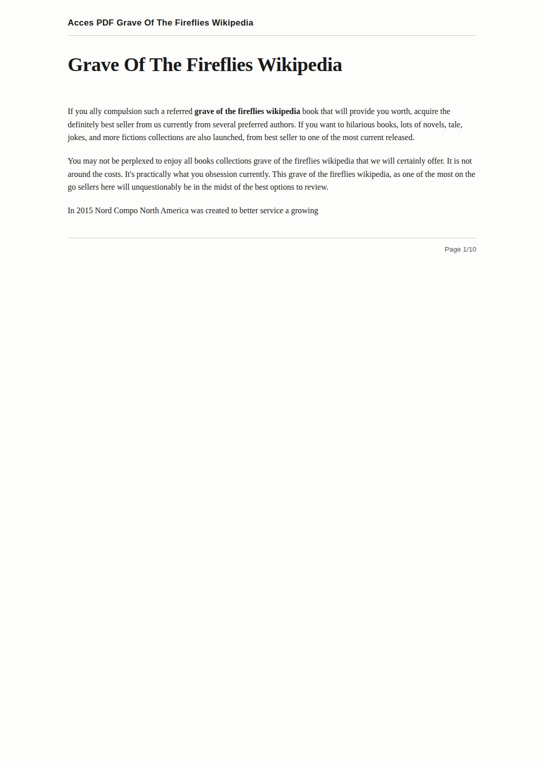Acces PDF Grave Of The Fireflies Wikipedia
Grave Of The Fireflies Wikipedia
If you ally compulsion such a referred grave of the fireflies wikipedia book that will provide you worth, acquire the definitely best seller from us currently from several preferred authors. If you want to hilarious books, lots of novels, tale, jokes, and more fictions collections are also launched, from best seller to one of the most current released.
You may not be perplexed to enjoy all books collections grave of the fireflies wikipedia that we will certainly offer. It is not around the costs. It's practically what you obsession currently. This grave of the fireflies wikipedia, as one of the most on the go sellers here will unquestionably be in the midst of the best options to review.
In 2015 Nord Compo North America was created to better service a growing
Page 1/10